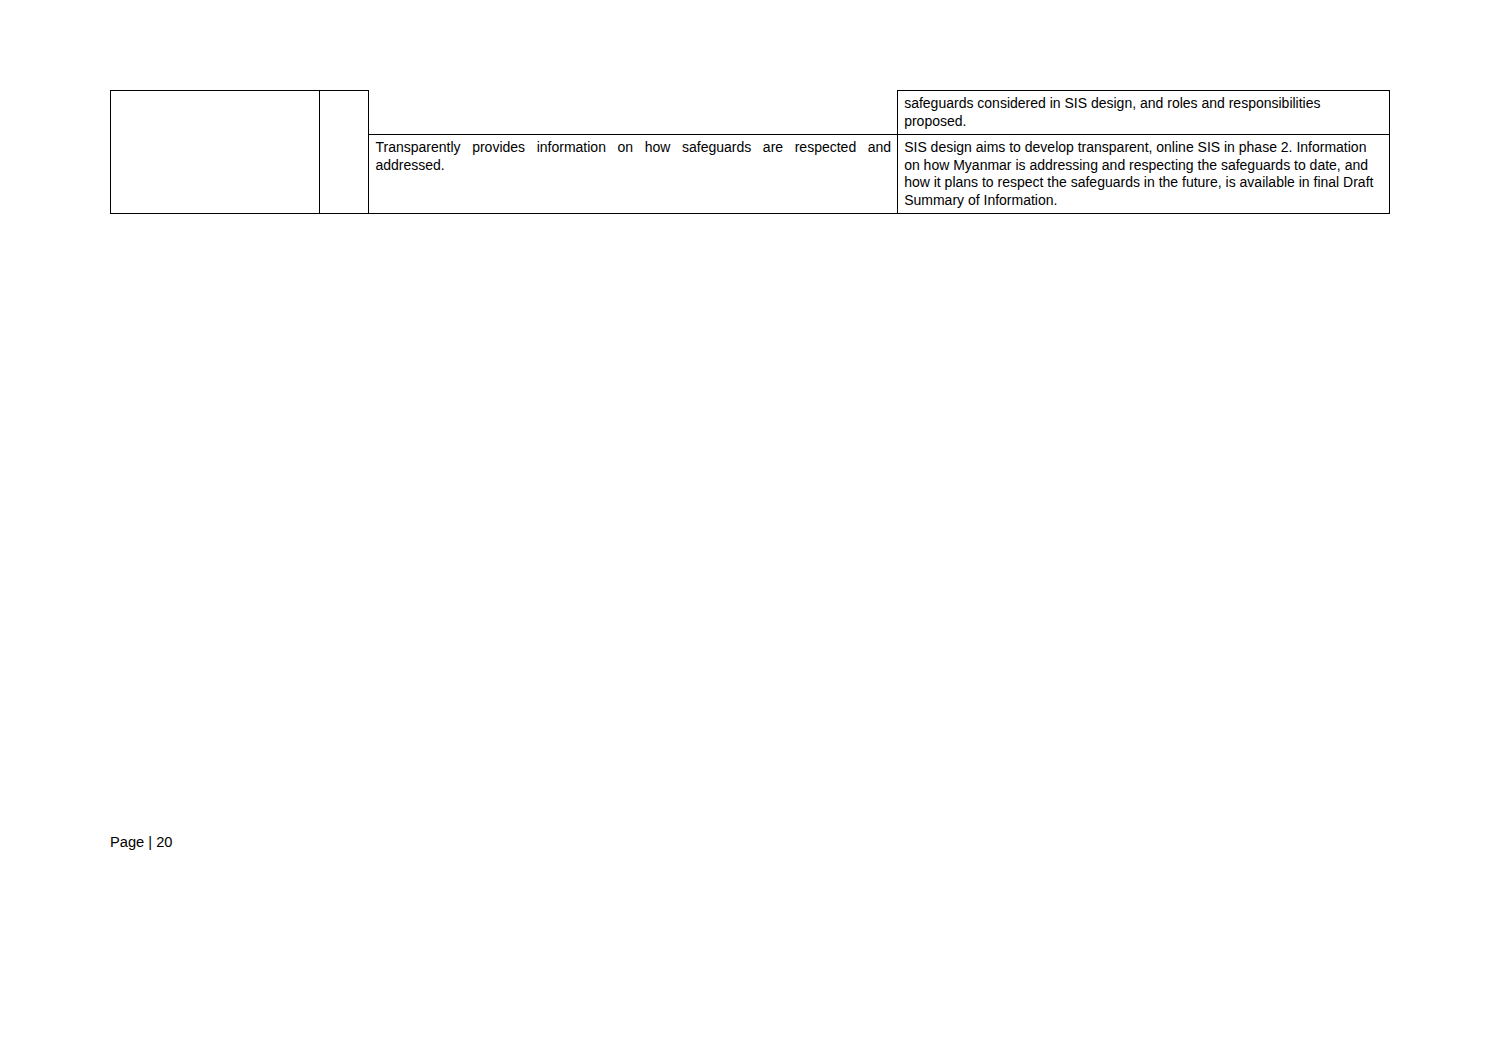| | | | safeguards considered in SIS design, and roles and responsibilities proposed. |
| Transparently provides information on how safeguards are respected and addressed. | SIS design aims to develop transparent, online SIS in phase 2. Information on how Myanmar is addressing and respecting the safeguards to date, and how it plans to respect the safeguards in the future, is available in final Draft Summary of Information. |
Page | 20